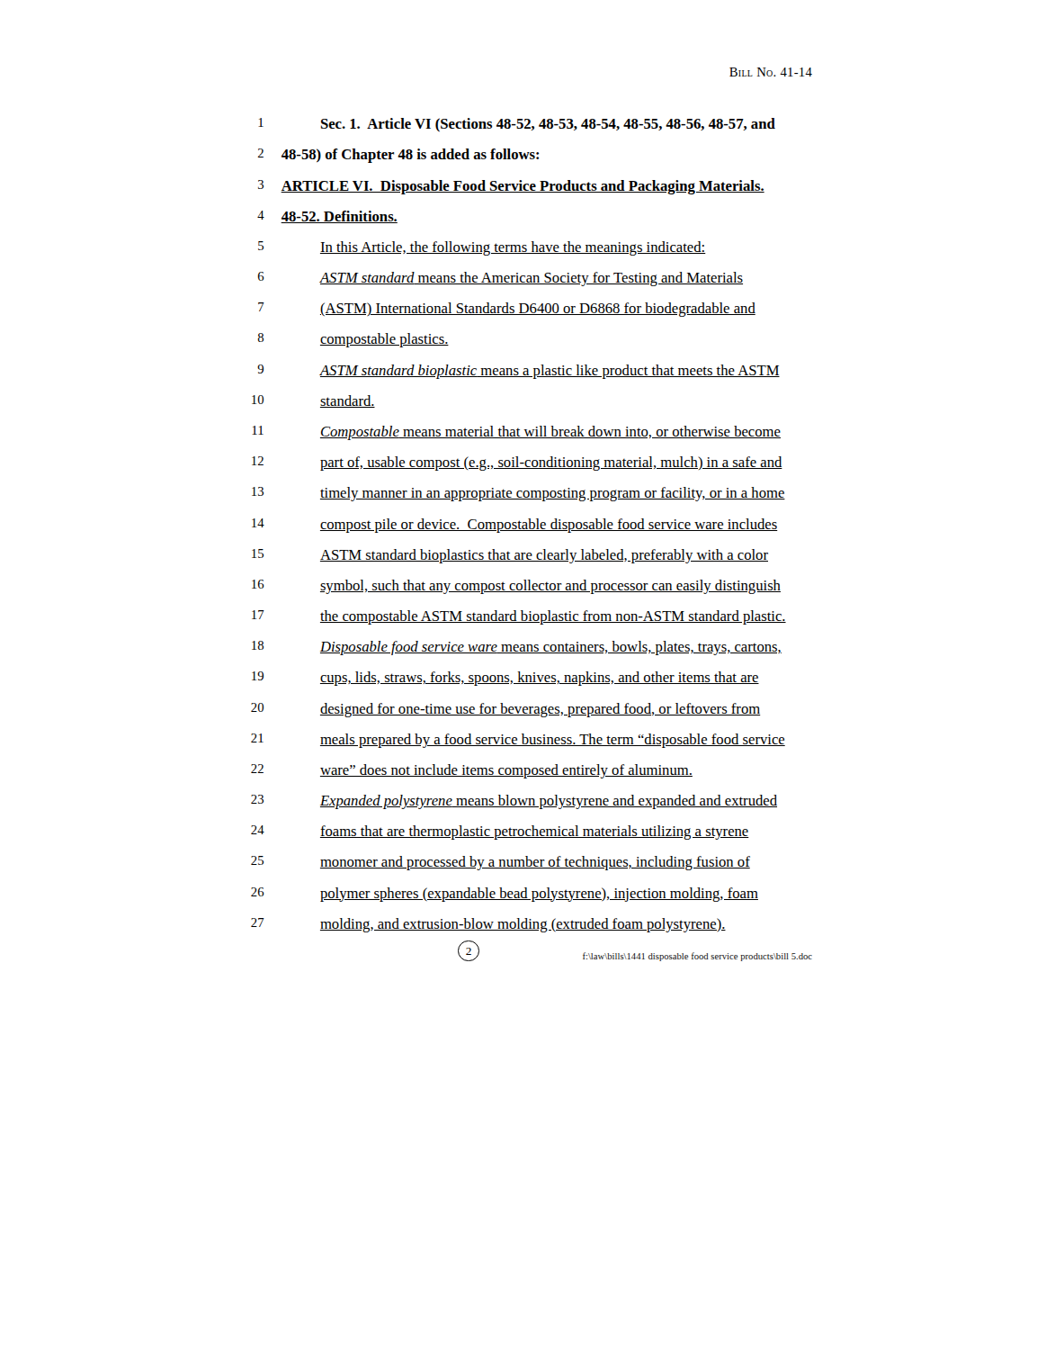Bill No. 41-14
Sec. 1. Article VI (Sections 48-52, 48-53, 48-54, 48-55, 48-56, 48-57, and
48-58) of Chapter 48 is added as follows:
ARTICLE VI. Disposable Food Service Products and Packaging Materials.
48-52. Definitions.
In this Article, the following terms have the meanings indicated:
ASTM standard means the American Society for Testing and Materials
(ASTM) International Standards D6400 or D6868 for biodegradable and
compostable plastics.
ASTM standard bioplastic means a plastic like product that meets the ASTM
standard.
Compostable means material that will break down into, or otherwise become
part of, usable compost (e.g., soil-conditioning material, mulch) in a safe and
timely manner in an appropriate composting program or facility, or in a home
compost pile or device. Compostable disposable food service ware includes
ASTM standard bioplastics that are clearly labeled, preferably with a color
symbol, such that any compost collector and processor can easily distinguish
the compostable ASTM standard bioplastic from non-ASTM standard plastic.
Disposable food service ware means containers, bowls, plates, trays, cartons,
cups, lids, straws, forks, spoons, knives, napkins, and other items that are
designed for one-time use for beverages, prepared food, or leftovers from
meals prepared by a food service business. The term “disposable food service
ware” does not include items composed entirely of aluminum.
Expanded polystyrene means blown polystyrene and expanded and extruded
foams that are thermoplastic petrochemical materials utilizing a styrene
monomer and processed by a number of techniques, including fusion of
polymer spheres (expandable bead polystyrene), injection molding, foam
molding, and extrusion-blow molding (extruded foam polystyrene).
2
f:\law\bills\1441 disposable food service products\bill 5.doc